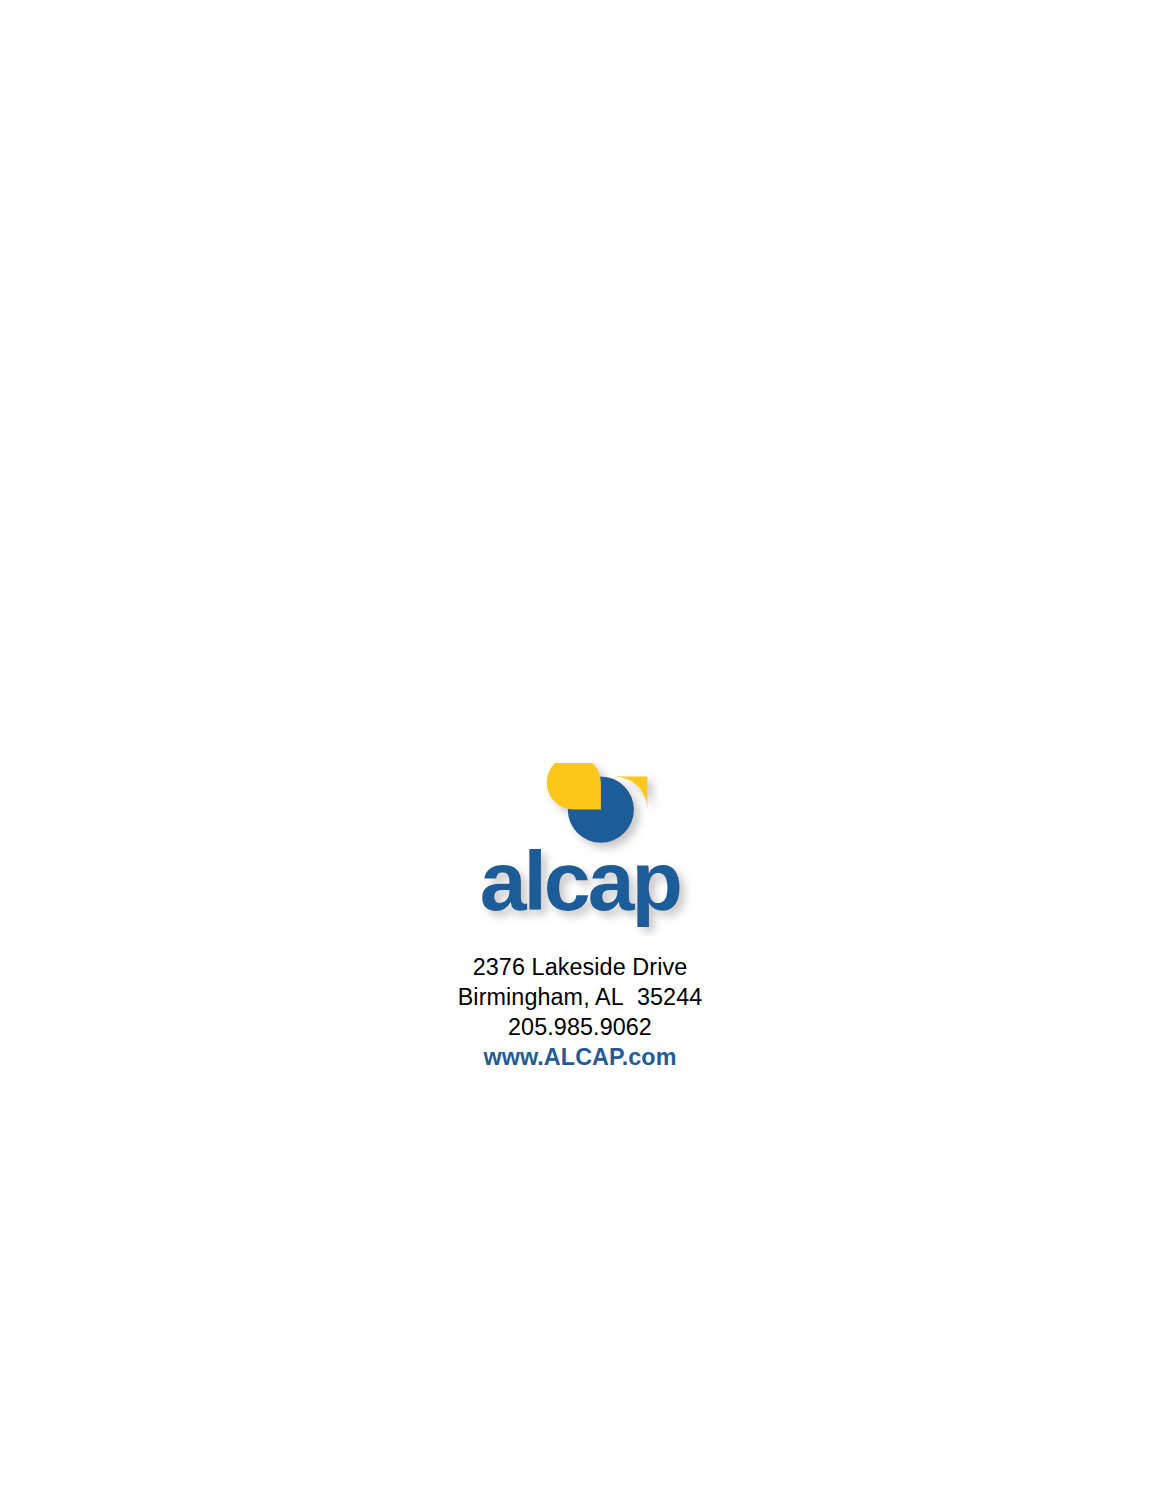alcap 2376 Lakeside Drive Birmingham, AL 35244 205.985.9062 www.ALCAP.com